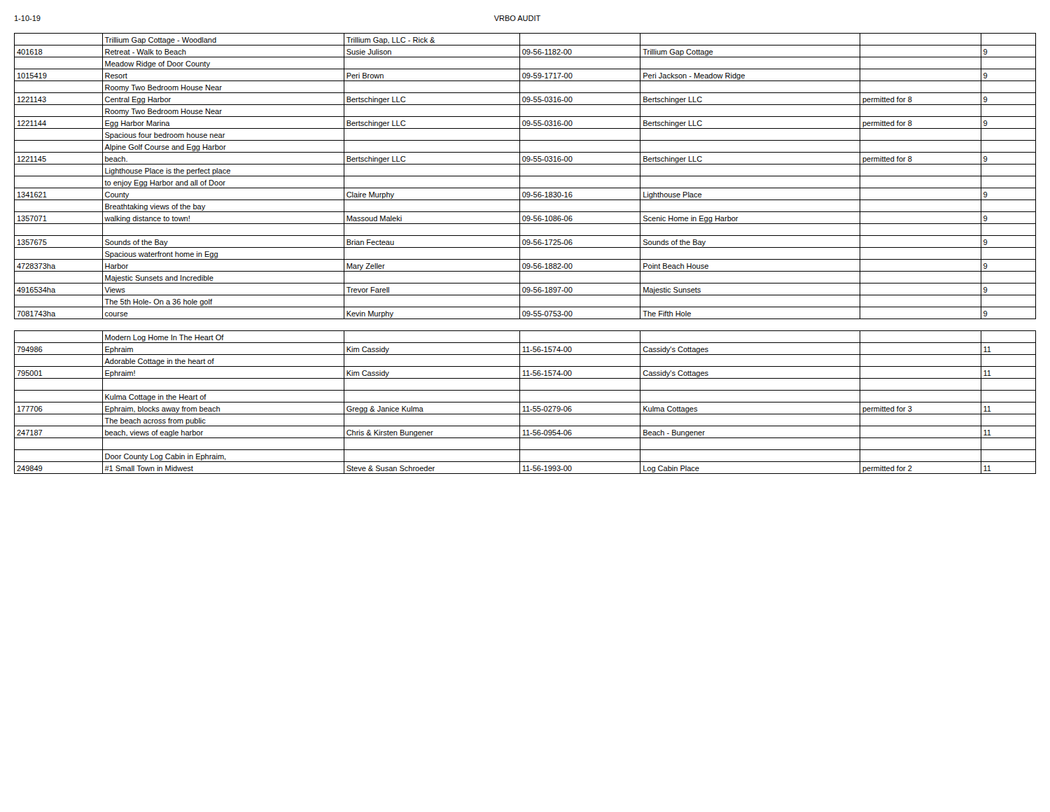1-10-19
VRBO AUDIT
| | Trillium Gap Cottage - Woodland | Trillium Gap, LLC - Rick & | | | | |
| 401618 | Retreat - Walk to Beach | Susie Julison | 09-56-1182-00 | Trillium Gap Cottage | | 9 |
| | Meadow Ridge of Door County | | | | | |
| 1015419 | Resort | Peri Brown | 09-59-1717-00 | Peri Jackson - Meadow Ridge | | 9 |
| | Roomy Two Bedroom House Near | | | | | |
| 1221143 | Central Egg Harbor | Bertschinger LLC | 09-55-0316-00 | Bertschinger LLC | permitted for 8 | 9 |
| | Roomy Two Bedroom House Near | | | | | |
| 1221144 | Egg Harbor Marina | Bertschinger LLC | 09-55-0316-00 | Bertschinger LLC | permitted for 8 | 9 |
| | Spacious four bedroom house near | | | | | |
| | Alpine Golf Course and Egg Harbor | | | | | |
| 1221145 | beach. | Bertschinger LLC | 09-55-0316-00 | Bertschinger LLC | permitted for 8 | 9 |
| | Lighthouse Place is the perfect place | | | | | |
| | to enjoy Egg Harbor and all of Door | | | | | |
| 1341621 | County | Claire Murphy | 09-56-1830-16 | Lighthouse Place | | 9 |
| | Breathtaking views of the bay | | | | | |
| 1357071 | walking distance to town! | Massoud Maleki | 09-56-1086-06 | Scenic Home in Egg Harbor | | 9 |
| 1357675 | Sounds of the Bay | Brian Fecteau | 09-56-1725-06 | Sounds of the Bay | | 9 |
| | Spacious waterfront home in Egg | | | | | |
| 4728373ha | Harbor | Mary Zeller | 09-56-1882-00 | Point Beach House | | 9 |
| | Majestic Sunsets and Incredible | | | | | |
| 4916534ha | Views | Trevor Farell | 09-56-1897-00 | Majestic Sunsets | | 9 |
| | The 5th Hole- On a 36 hole golf | | | | | |
| 7081743ha | course | Kevin Murphy | 09-55-0753-00 | The Fifth Hole | | 9 |
| | Modern Log Home In The Heart Of | | | | | |
| 794986 | Ephraim | Kim Cassidy | 11-56-1574-00 | Cassidy's Cottages | | 11 |
| | Adorable Cottage in the heart of | | | | | |
| 795001 | Ephraim! | Kim Cassidy | 11-56-1574-00 | Cassidy's Cottages | | 11 |
| | Kulma Cottage in the Heart of | | | | | |
| 177706 | Ephraim, blocks away from beach | Gregg & Janice Kulma | 11-55-0279-06 | Kulma Cottages | permitted for 3 | 11 |
| | The beach across from public | | | | | |
| 247187 | beach, views of eagle harbor | Chris & Kirsten Bungener | 11-56-0954-06 | Beach - Bungener | | 11 |
| | Door County Log Cabin in Ephraim, | | | | | |
| 249849 | #1 Small Town in Midwest | Steve & Susan Schroeder | 11-56-1993-00 | Log Cabin Place | permitted for 2 | 11 |